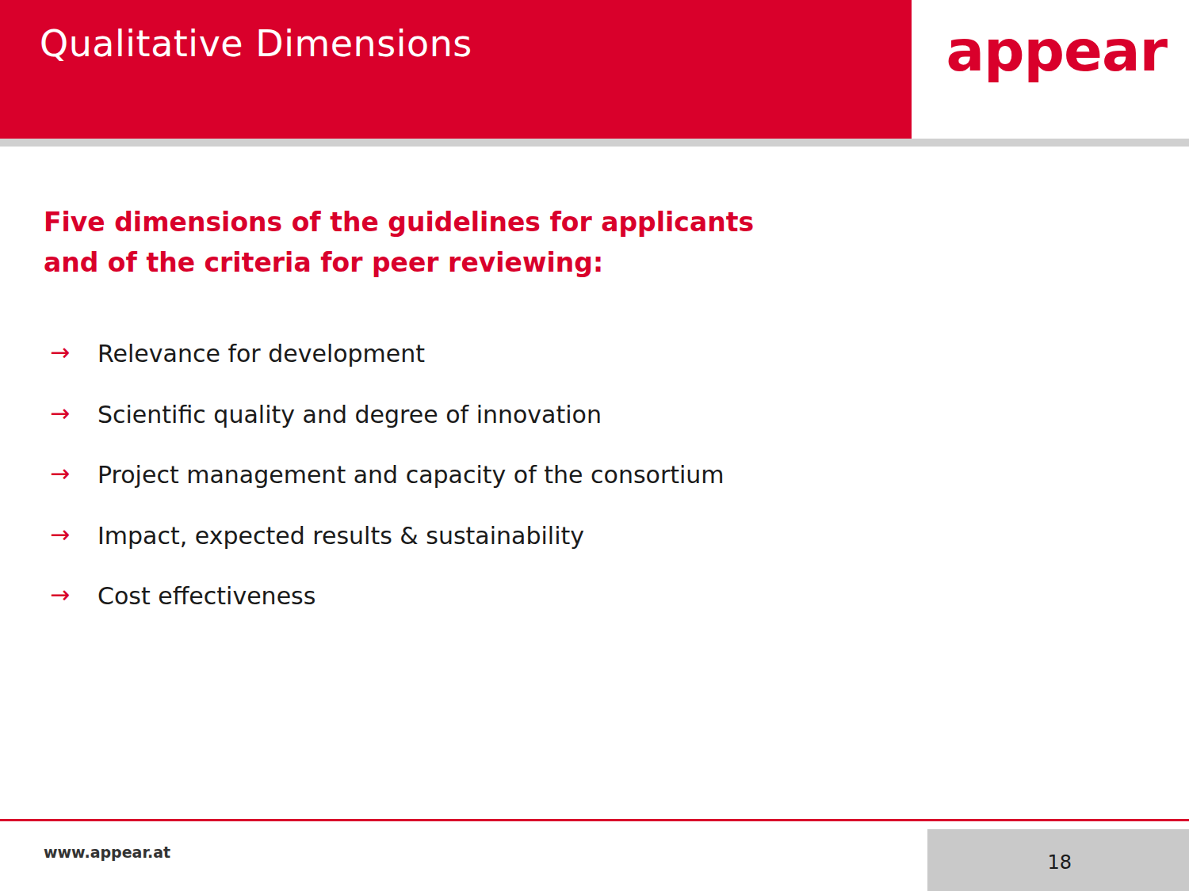Qualitative Dimensions
appear
Five dimensions of the guidelines for applicants
and of the criteria for peer reviewing:
Relevance for development
Scientific quality and degree of innovation
Project management and capacity of the consortium
Impact, expected results & sustainability
Cost effectiveness
www.appear.at
18